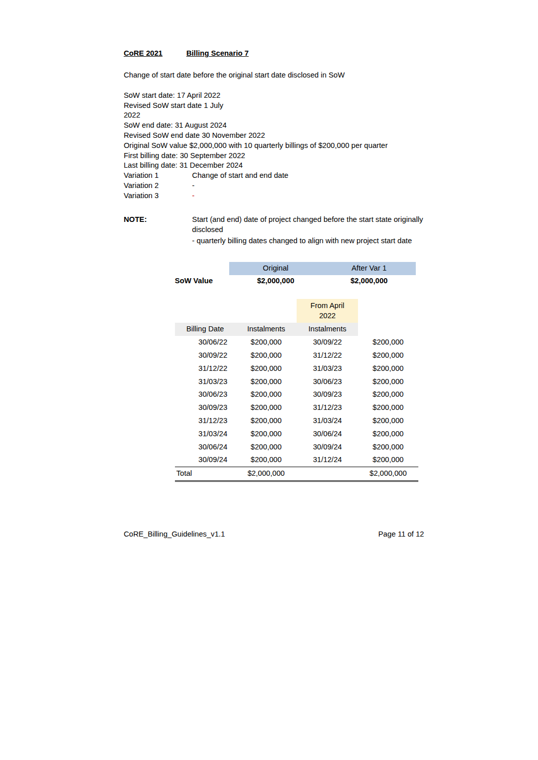CoRE 2021Billing Scenario 7
Change of start date before the original start date disclosed in SoW
SoW start date: 17 April 2022
Revised SoW start date 1 July
2022
SoW end date: 31 August 2024
Revised SoW end date 30 November 2022
Original SoW value $2,000,000 with 10 quarterly billings of $200,000 per quarter
First billing date: 30 September 2022
Last billing date: 31 December 2024
Variation 1 Change of start and end date
Variation 2-
Variation 3-
NOTE:
Start (and end) date of project changed before the start state originally disclosed - quarterly billing dates changed to align with new project start date
| | Original | After Var 1 |
| SoW Value | $2,000,000 | $2,000,000 |
| | | From April 2022 | |
| Billing Date | Instalments | Instalments | |
| 30/06/22 | $200,000 | 30/09/22 | $200,000 |
| 30/09/22 | $200,000 | 31/12/22 | $200,000 |
| 31/12/22 | $200,000 | 31/03/23 | $200,000 |
| 31/03/23 | $200,000 | 30/06/23 | $200,000 |
| 30/06/23 | $200,000 | 30/09/23 | $200,000 |
| 30/09/23 | $200,000 | 31/12/23 | $200,000 |
| 31/12/23 | $200,000 | 31/03/24 | $200,000 |
| 31/03/24 | $200,000 | 30/06/24 | $200,000 |
| 30/06/24 | $200,000 | 30/09/24 | $200,000 |
| 30/09/24 | $200,000 | 31/12/24 | $200,000 |
| Total | $2,000,000 | | $2,000,000 |
CoRE_Billing_Guidelines_v1.1
Page 11 of 12